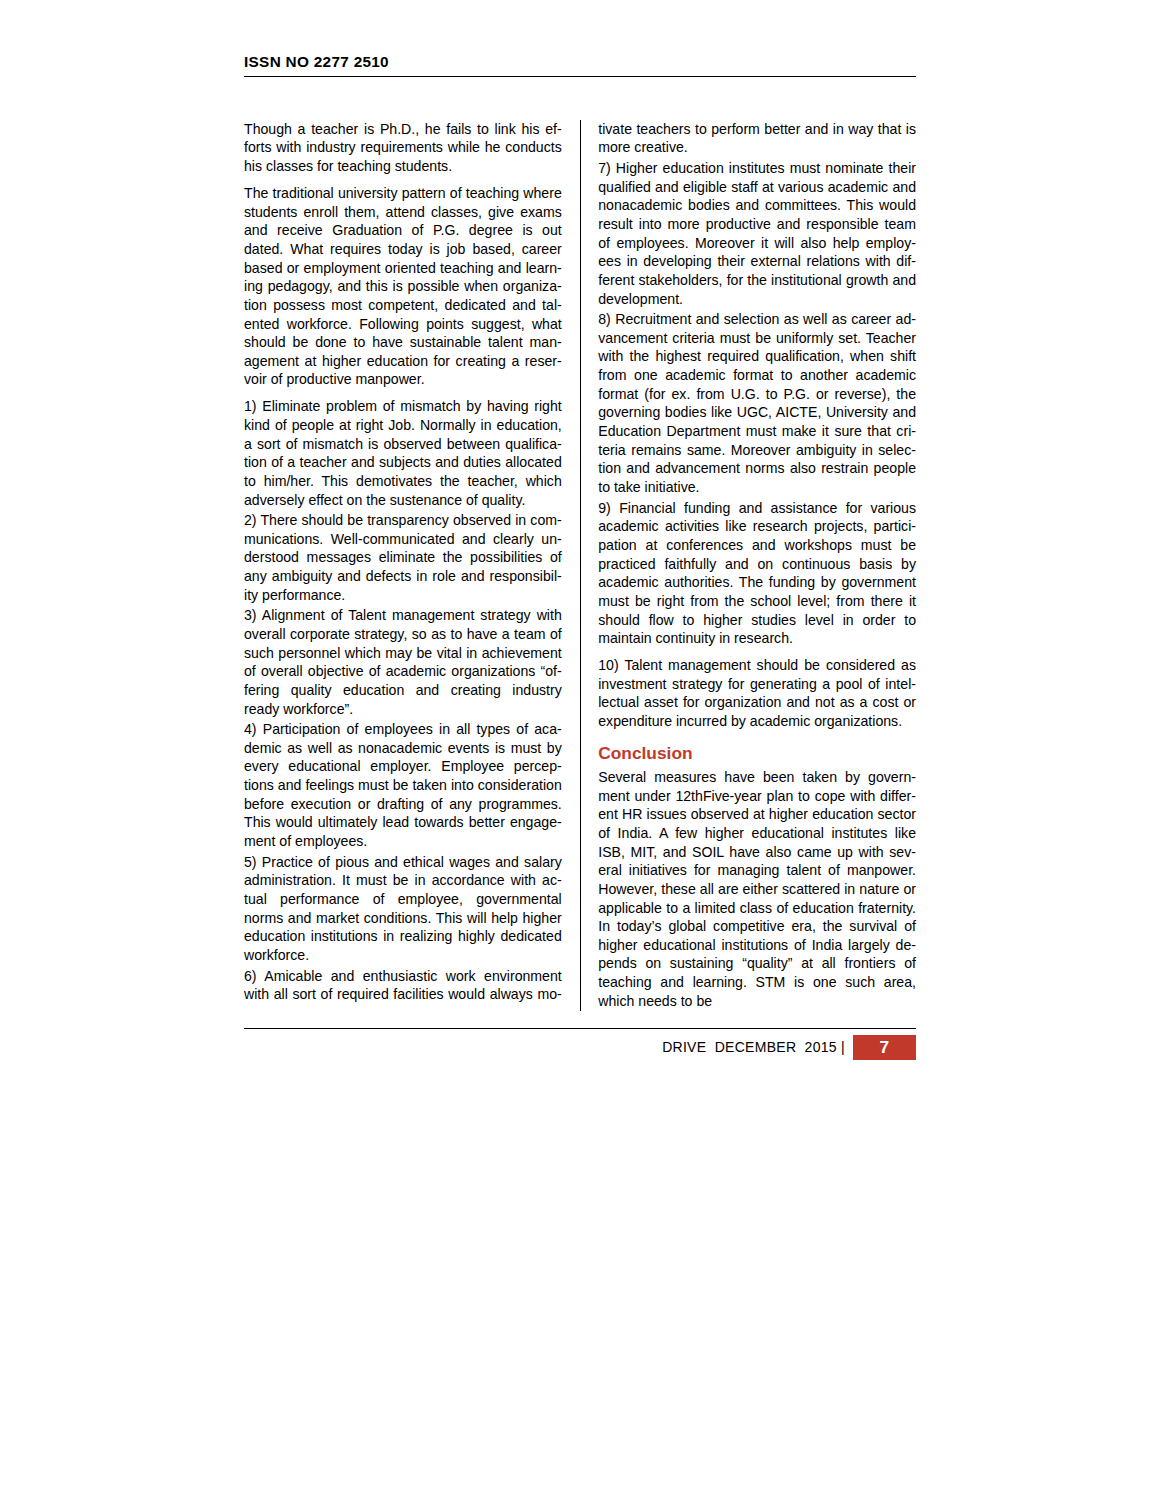ISSN NO 2277 2510
Though a teacher is Ph.D., he fails to link his efforts with industry requirements while he conducts his classes for teaching students.
The traditional university pattern of teaching where students enroll them, attend classes, give exams and receive Graduation of P.G. degree is out dated. What requires today is job based, career based or employment oriented teaching and learning pedagogy, and this is possible when organization possess most competent, dedicated and talented workforce. Following points suggest, what should be done to have sustainable talent management at higher education for creating a reservoir of productive manpower.
1) Eliminate problem of mismatch by having right kind of people at right Job. Normally in education, a sort of mismatch is observed between qualification of a teacher and subjects and duties allocated to him/her. This demotivates the teacher, which adversely effect on the sustenance of quality.
2) There should be transparency observed in communications. Well-communicated and clearly understood messages eliminate the possibilities of any ambiguity and defects in role and responsibility performance.
3) Alignment of Talent management strategy with overall corporate strategy, so as to have a team of such personnel which may be vital in achievement of overall objective of academic organizations “offering quality education and creating industry ready workforce”.
4) Participation of employees in all types of academic as well as nonacademic events is must by every educational employer. Employee perceptions and feelings must be taken into consideration before execution or drafting of any programmes. This would ultimately lead towards better engagement of employees.
5) Practice of pious and ethical wages and salary administration. It must be in accordance with actual performance of employee, governmental norms and market conditions. This will help higher education institutions in realizing highly dedicated workforce.
6) Amicable and enthusiastic work environment with all sort of required facilities would always motivate teachers to perform better and in way that is more creative.
7) Higher education institutes must nominate their qualified and eligible staff at various academic and nonacademic bodies and committees. This would result into more productive and responsible team of employees. Moreover it will also help employees in developing their external relations with different stakeholders, for the institutional growth and development.
8) Recruitment and selection as well as career advancement criteria must be uniformly set. Teacher with the highest required qualification, when shift from one academic format to another academic format (for ex. from U.G. to P.G. or reverse), the governing bodies like UGC, AICTE, University and Education Department must make it sure that criteria remains same. Moreover ambiguity in selection and advancement norms also restrain people to take initiative.
9) Financial funding and assistance for various academic activities like research projects, participation at conferences and workshops must be practiced faithfully and on continuous basis by academic authorities. The funding by government must be right from the school level; from there it should flow to higher studies level in order to maintain continuity in research.
10) Talent management should be considered as investment strategy for generating a pool of intellectual asset for organization and not as a cost or expenditure incurred by academic organizations.
Conclusion
Several measures have been taken by government under 12thFive-year plan to cope with different HR issues observed at higher education sector of India. A few higher educational institutes like ISB, MIT, and SOIL have also came up with several initiatives for managing talent of manpower. However, these all are either scattered in nature or applicable to a limited class of education fraternity. In today’s global competitive era, the survival of higher educational institutions of India largely depends on sustaining “quality” at all frontiers of teaching and learning. STM is one such area, which needs to be
DRIVE DECEMBER 2015 |
7